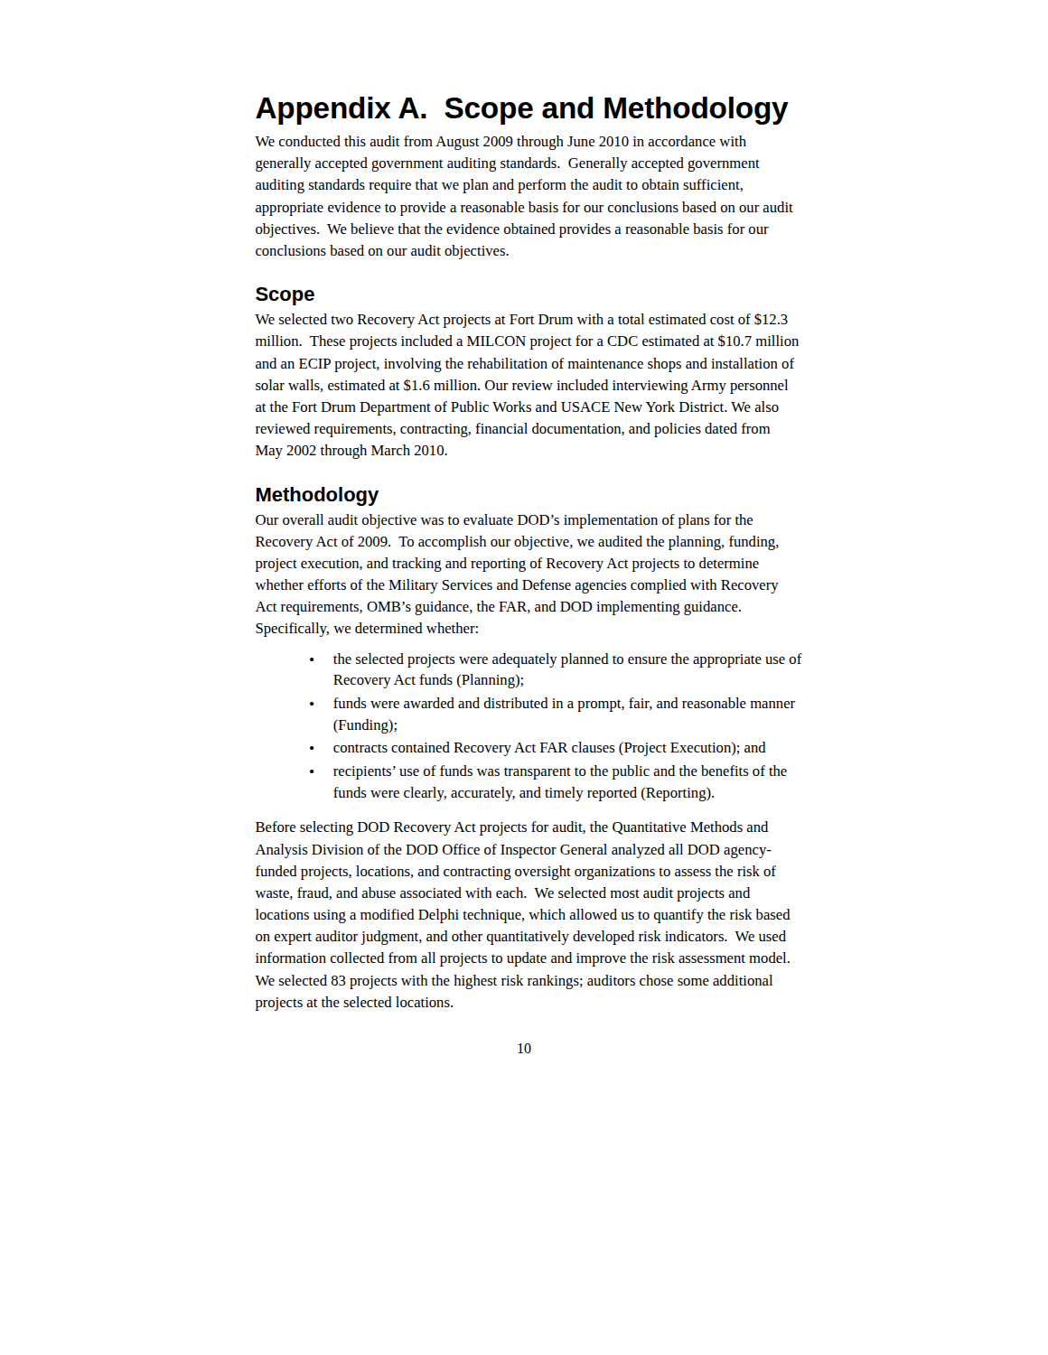Appendix A. Scope and Methodology
We conducted this audit from August 2009 through June 2010 in accordance with generally accepted government auditing standards. Generally accepted government auditing standards require that we plan and perform the audit to obtain sufficient, appropriate evidence to provide a reasonable basis for our conclusions based on our audit objectives. We believe that the evidence obtained provides a reasonable basis for our conclusions based on our audit objectives.
Scope
We selected two Recovery Act projects at Fort Drum with a total estimated cost of $12.3 million. These projects included a MILCON project for a CDC estimated at $10.7 million and an ECIP project, involving the rehabilitation of maintenance shops and installation of solar walls, estimated at $1.6 million. Our review included interviewing Army personnel at the Fort Drum Department of Public Works and USACE New York District. We also reviewed requirements, contracting, financial documentation, and policies dated from May 2002 through March 2010.
Methodology
Our overall audit objective was to evaluate DOD’s implementation of plans for the Recovery Act of 2009. To accomplish our objective, we audited the planning, funding, project execution, and tracking and reporting of Recovery Act projects to determine whether efforts of the Military Services and Defense agencies complied with Recovery Act requirements, OMB’s guidance, the FAR, and DOD implementing guidance. Specifically, we determined whether:
the selected projects were adequately planned to ensure the appropriate use of Recovery Act funds (Planning);
funds were awarded and distributed in a prompt, fair, and reasonable manner (Funding);
contracts contained Recovery Act FAR clauses (Project Execution); and
recipients’ use of funds was transparent to the public and the benefits of the funds were clearly, accurately, and timely reported (Reporting).
Before selecting DOD Recovery Act projects for audit, the Quantitative Methods and Analysis Division of the DOD Office of Inspector General analyzed all DOD agency-funded projects, locations, and contracting oversight organizations to assess the risk of waste, fraud, and abuse associated with each. We selected most audit projects and locations using a modified Delphi technique, which allowed us to quantify the risk based on expert auditor judgment, and other quantitatively developed risk indicators. We used information collected from all projects to update and improve the risk assessment model. We selected 83 projects with the highest risk rankings; auditors chose some additional projects at the selected locations.
10